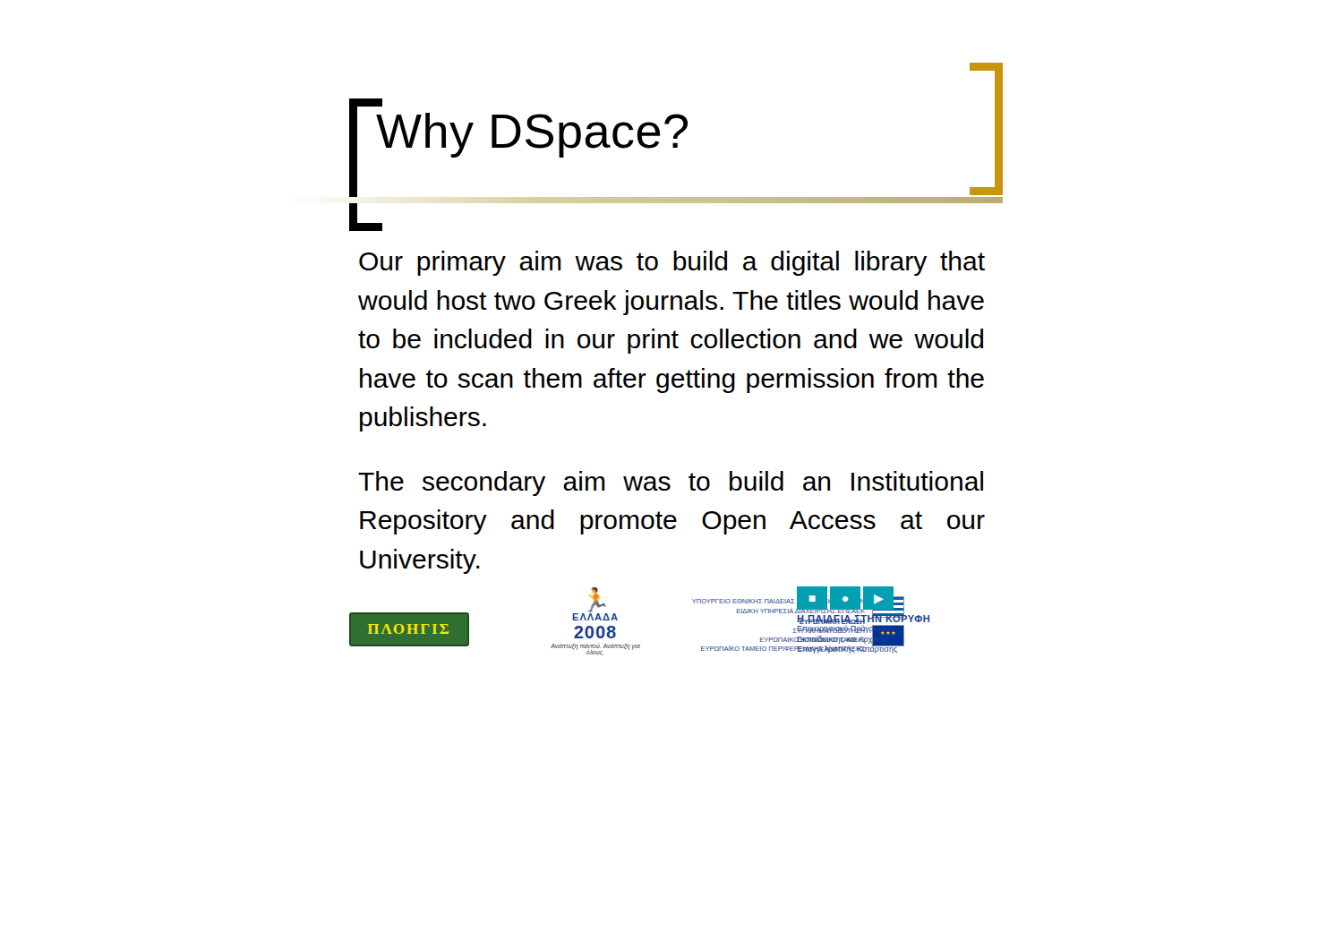Why DSpace?
Our primary aim was to build a digital library that would host two Greek journals. The titles would have to be included in our print collection and we would have to scan them after getting permission from the publishers.
The secondary aim was to build an Institutional Repository and promote Open Access at our University.
ΠΛΟΗΓΙΣ
🏃
ΕΛΛΑΔΑ
2008
Ανάπτυξη παντού. Ανάπτυξη για όλους.
ΥΠΟΥΡΓΕΙΟ ΕΘΝΙΚΗΣ ΠΑΙΔΕΙΑΣ ΚΑΙ ΘΡΗΣΚΕΥΜΑΤΩΝ
ΕΙΔΙΚΗ ΥΠΗΡΕΣΙΑ ΔΙΑΧΕΙΡΙΣΗΣ ΕΠΕΑΕΚ
ΕΥΡΩΠΑΪΚΗ ΕΝΩΣΗ
ΣΥΓΧΡΗΜΑΤΟΔΟΤΗΣΗ
ΕΥΡΩΠΑΪΚΟ ΚΟΙΝΩΝΙΚΟ ΤΑΜΕΙΟ
ΕΥΡΩΠΑΪΚΟ ΤΑΜΕΙΟ ΠΕΡΙΦΕΡΕΙΑΚΗΣ ΑΝΑΠΤΥΞΗΣ
■●▶
Η ΠΑΙΔΕΙΑ ΣΤΗΝ ΚΟΡΥΦΗ
Επιχειρησιακό Πρόγραμμα
Εκπαίδευσης και Αρχικής
Επαγγελματικής Κατάρτισης